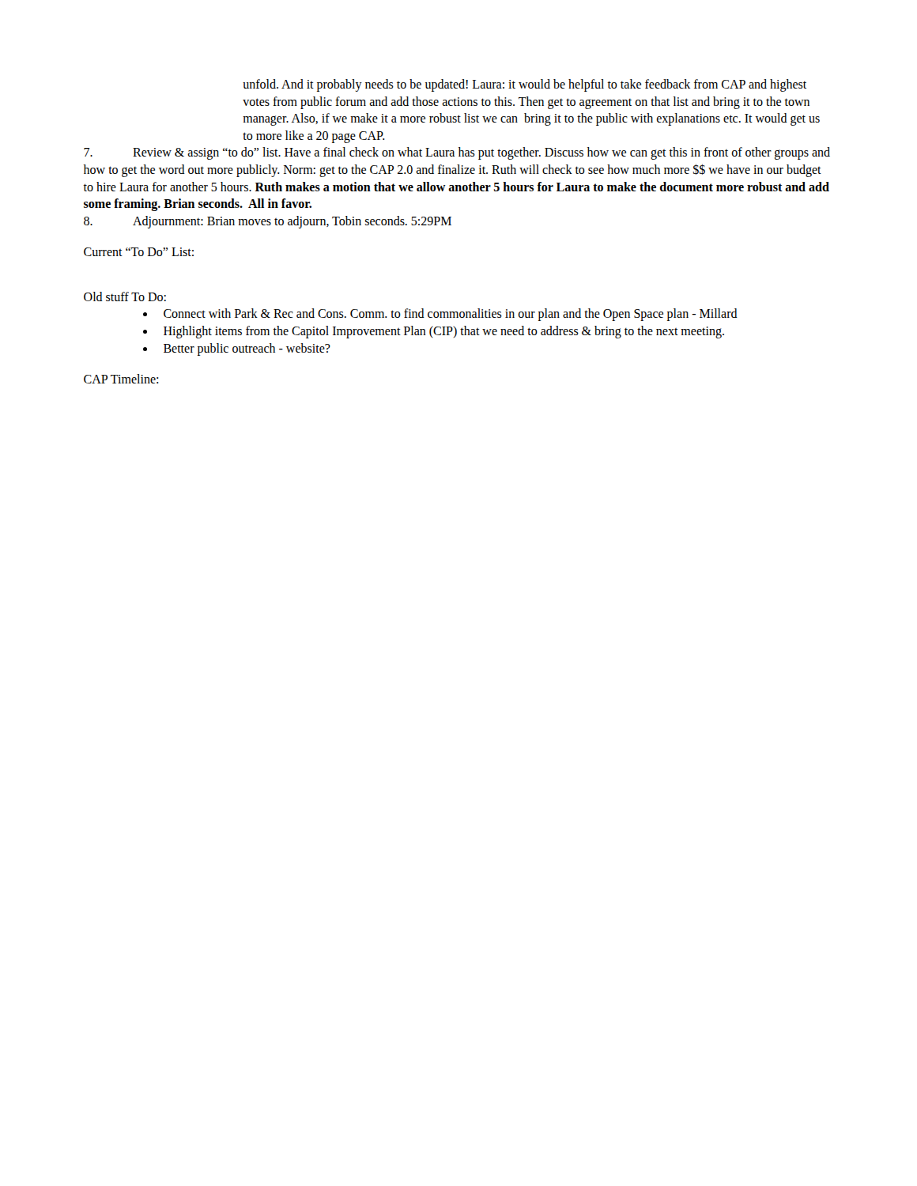unfold. And it probably needs to be updated! Laura: it would be helpful to take feedback from CAP and highest votes from public forum and add those actions to this. Then get to agreement on that list and bring it to the town manager. Also, if we make it a more robust list we can bring it to the public with explanations etc. It would get us to more like a 20 page CAP.
7. Review & assign “to do” list. Have a final check on what Laura has put together. Discuss how we can get this in front of other groups and how to get the word out more publicly. Norm: get to the CAP 2.0 and finalize it. Ruth will check to see how much more $$ we have in our budget to hire Laura for another 5 hours. Ruth makes a motion that we allow another 5 hours for Laura to make the document more robust and add some framing. Brian seconds. All in favor.
8. Adjournment: Brian moves to adjourn, Tobin seconds. 5:29PM
Current “To Do” List:
Old stuff To Do:
Connect with Park & Rec and Cons. Comm. to find commonalities in our plan and the Open Space plan - Millard
Highlight items from the Capitol Improvement Plan (CIP) that we need to address & bring to the next meeting.
Better public outreach - website?
CAP Timeline: